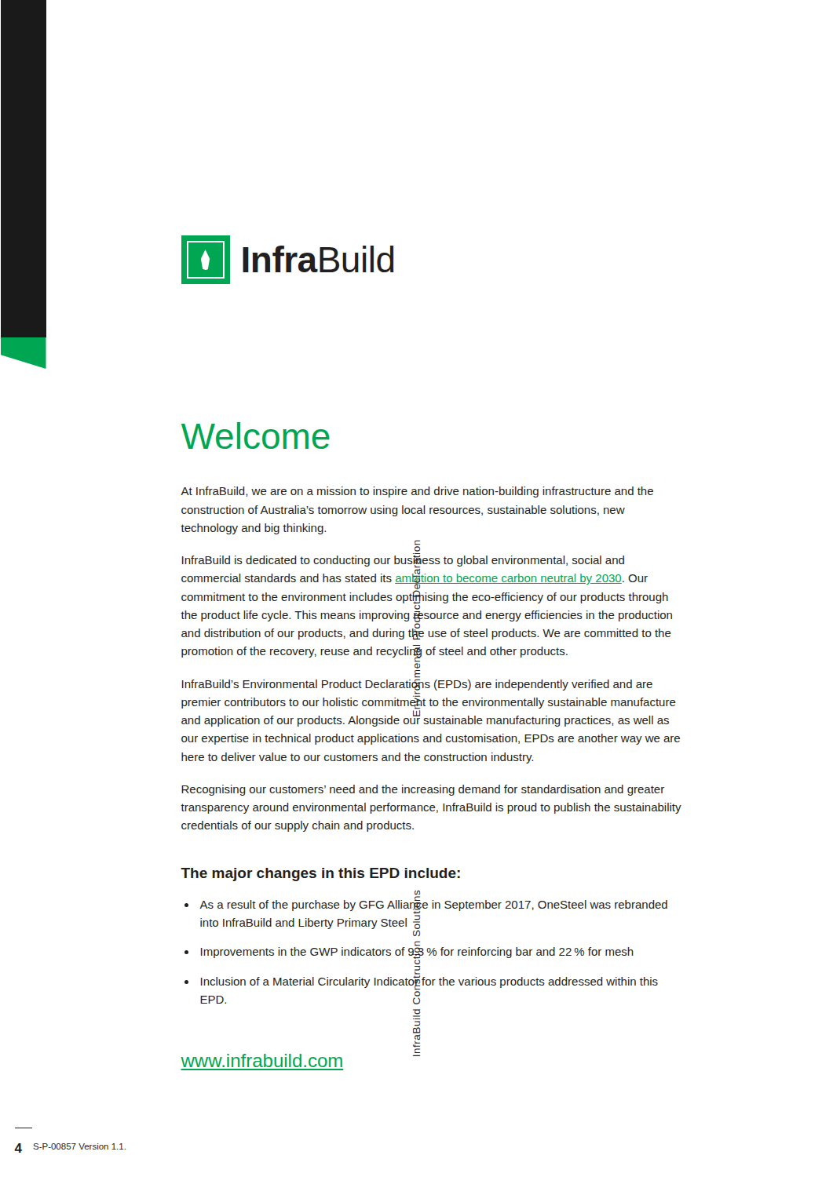REINFORCING BAR AND MESH Environmental Product Declaration InfraBuild Construction Solutions
Infra Build
Welcome
At InfraBuild, we are on a mission to inspire and drive nation-building infrastructure and the construction of Australia’s tomorrow using local resources, sustainable solutions, new technology and big thinking.
InfraBuild is dedicated to conducting our business to global environmental, social and commercial standards and has stated its ambition to become carbon neutral by 2030. Our commitment to the environment includes optimising the eco-efficiency of our products through the product life cycle. This means improving resource and energy efficiencies in the production and distribution of our products, and during the use of steel products. We are committed to the promotion of the recovery, reuse and recycling of steel and other products.
InfraBuild’s Environmental Product Declarations (EPDs) are independently verified and are premier contributors to our holistic commitment to the environmentally sustainable manufacture and application of our products. Alongside our sustainable manufacturing practices, as well as our expertise in technical product applications and customisation, EPDs are another way we are here to deliver value to our customers and the construction industry.
Recognising our customers’ need and the increasing demand for standardisation and greater transparency around environmental performance, InfraBuild is proud to publish the sustainability credentials of our supply chain and products.
The major changes in this EPD include:
As a result of the purchase by GFG Alliance in September 2017, OneSteel was rebranded into InfraBuild and Liberty Primary Steel
Improvements in the GWP indicators of 9.3 % for reinforcing bar and 22 % for mesh
Inclusion of a Material Circularity Indicator for the various products addressed within this EPD.
www.infrabuild.com
4 S-P-00857 Version 1.1.